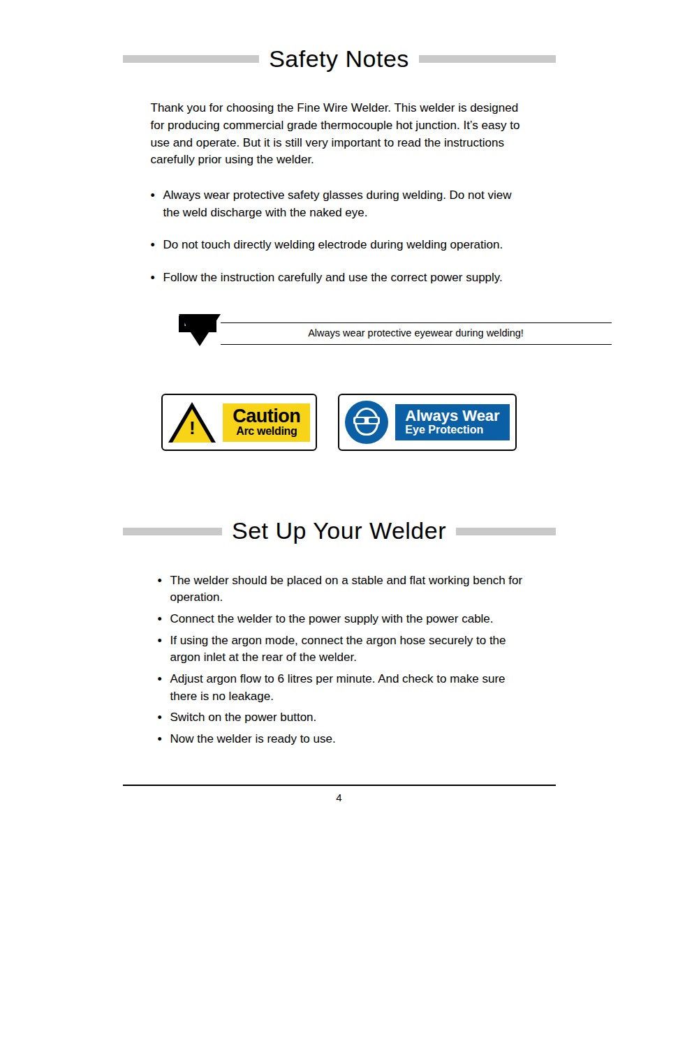Safety Notes
Thank you for choosing the Fine Wire Welder. This welder is designed for producing commercial grade thermocouple hot junction. It’s easy to use and operate. But it is still very important to read the instructions carefully prior using the welder.
Always wear protective safety glasses during welding. Do not view the weld discharge with the naked eye.
Do not touch directly welding electrode during welding operation.
Follow the instruction carefully and use the correct power supply.
NOTE
Always wear protective eyewear during welding!
!
Caution
Arc welding
Always Wear
Eye Protection
Set Up Your Welder
The welder should be placed on a stable and flat working bench for operation.
Connect the welder to the power supply with the power cable.
If using the argon mode, connect the argon hose securely to the argon inlet at the rear of the welder.
Adjust argon flow to 6 litres per minute. And check to make sure there is no leakage.
Switch on the power button.
Now the welder is ready to use.
4